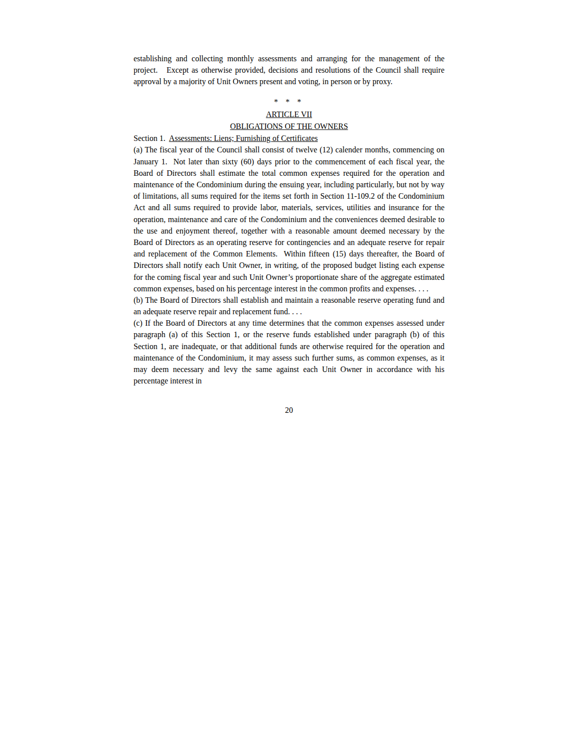establishing and collecting monthly assessments and arranging for the management of the project. Except as otherwise provided, decisions and resolutions of the Council shall require approval by a majority of Unit Owners present and voting, in person or by proxy.
* * *
ARTICLE VII
OBLIGATIONS OF THE OWNERS
Section 1. Assessments: Liens; Furnishing of Certificates
(a) The fiscal year of the Council shall consist of twelve (12) calender months, commencing on January 1. Not later than sixty (60) days prior to the commencement of each fiscal year, the Board of Directors shall estimate the total common expenses required for the operation and maintenance of the Condominium during the ensuing year, including particularly, but not by way of limitations, all sums required for the items set forth in Section 11-109.2 of the Condominium Act and all sums required to provide labor, materials, services, utilities and insurance for the operation, maintenance and care of the Condominium and the conveniences deemed desirable to the use and enjoyment thereof, together with a reasonable amount deemed necessary by the Board of Directors as an operating reserve for contingencies and an adequate reserve for repair and replacement of the Common Elements. Within fifteen (15) days thereafter, the Board of Directors shall notify each Unit Owner, in writing, of the proposed budget listing each expense for the coming fiscal year and such Unit Owner’s proportionate share of the aggregate estimated common expenses, based on his percentage interest in the common profits and expenses. . . .
(b) The Board of Directors shall establish and maintain a reasonable reserve operating fund and an adequate reserve repair and replacement fund. . . .
(c) If the Board of Directors at any time determines that the common expenses assessed under paragraph (a) of this Section 1, or the reserve funds established under paragraph (b) of this Section 1, are inadequate, or that additional funds are otherwise required for the operation and maintenance of the Condominium, it may assess such further sums, as common expenses, as it may deem necessary and levy the same against each Unit Owner in accordance with his percentage interest in
20